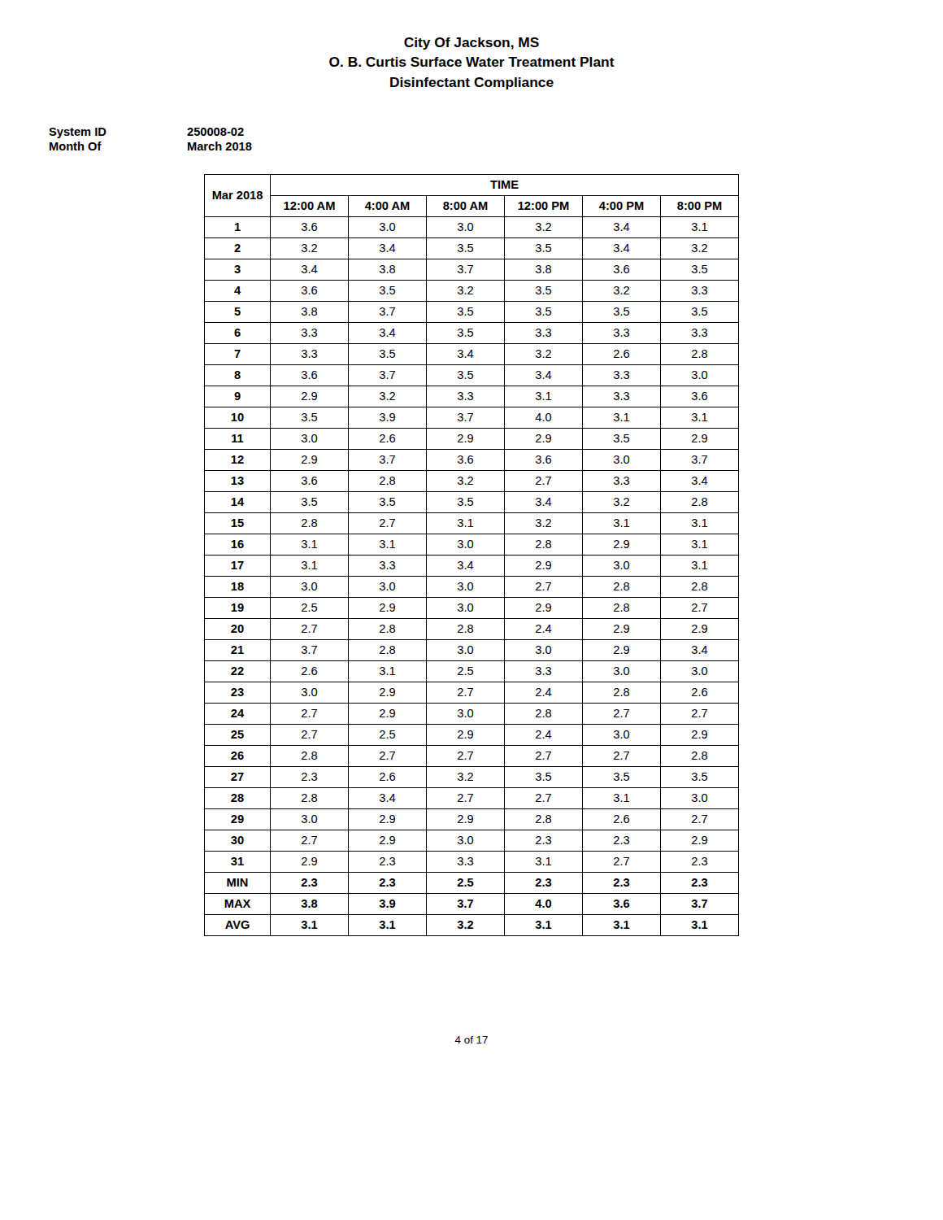City Of Jackson, MS
O. B. Curtis Surface Water Treatment Plant
Disinfectant Compliance
| System ID | 250008-02 |
| Month Of | March 2018 |
| Mar 2018 | TIME |
| --- | --- |
| 12:00 AM | 4:00 AM | 8:00 AM | 12:00 PM | 4:00 PM | 8:00 PM |
| 1 | 3.6 | 3.0 | 3.0 | 3.2 | 3.4 | 3.1 |
| 2 | 3.2 | 3.4 | 3.5 | 3.5 | 3.4 | 3.2 |
| 3 | 3.4 | 3.8 | 3.7 | 3.8 | 3.6 | 3.5 |
| 4 | 3.6 | 3.5 | 3.2 | 3.5 | 3.2 | 3.3 |
| 5 | 3.8 | 3.7 | 3.5 | 3.5 | 3.5 | 3.5 |
| 6 | 3.3 | 3.4 | 3.5 | 3.3 | 3.3 | 3.3 |
| 7 | 3.3 | 3.5 | 3.4 | 3.2 | 2.6 | 2.8 |
| 8 | 3.6 | 3.7 | 3.5 | 3.4 | 3.3 | 3.0 |
| 9 | 2.9 | 3.2 | 3.3 | 3.1 | 3.3 | 3.6 |
| 10 | 3.5 | 3.9 | 3.7 | 4.0 | 3.1 | 3.1 |
| 11 | 3.0 | 2.6 | 2.9 | 2.9 | 3.5 | 2.9 |
| 12 | 2.9 | 3.7 | 3.6 | 3.6 | 3.0 | 3.7 |
| 13 | 3.6 | 2.8 | 3.2 | 2.7 | 3.3 | 3.4 |
| 14 | 3.5 | 3.5 | 3.5 | 3.4 | 3.2 | 2.8 |
| 15 | 2.8 | 2.7 | 3.1 | 3.2 | 3.1 | 3.1 |
| 16 | 3.1 | 3.1 | 3.0 | 2.8 | 2.9 | 3.1 |
| 17 | 3.1 | 3.3 | 3.4 | 2.9 | 3.0 | 3.1 |
| 18 | 3.0 | 3.0 | 3.0 | 2.7 | 2.8 | 2.8 |
| 19 | 2.5 | 2.9 | 3.0 | 2.9 | 2.8 | 2.7 |
| 20 | 2.7 | 2.8 | 2.8 | 2.4 | 2.9 | 2.9 |
| 21 | 3.7 | 2.8 | 3.0 | 3.0 | 2.9 | 3.4 |
| 22 | 2.6 | 3.1 | 2.5 | 3.3 | 3.0 | 3.0 |
| 23 | 3.0 | 2.9 | 2.7 | 2.4 | 2.8 | 2.6 |
| 24 | 2.7 | 2.9 | 3.0 | 2.8 | 2.7 | 2.7 |
| 25 | 2.7 | 2.5 | 2.9 | 2.4 | 3.0 | 2.9 |
| 26 | 2.8 | 2.7 | 2.7 | 2.7 | 2.7 | 2.8 |
| 27 | 2.3 | 2.6 | 3.2 | 3.5 | 3.5 | 3.5 |
| 28 | 2.8 | 3.4 | 2.7 | 2.7 | 3.1 | 3.0 |
| 29 | 3.0 | 2.9 | 2.9 | 2.8 | 2.6 | 2.7 |
| 30 | 2.7 | 2.9 | 3.0 | 2.3 | 2.3 | 2.9 |
| 31 | 2.9 | 2.3 | 3.3 | 3.1 | 2.7 | 2.3 |
| MIN | 2.3 | 2.3 | 2.5 | 2.3 | 2.3 | 2.3 |
| MAX | 3.8 | 3.9 | 3.7 | 4.0 | 3.6 | 3.7 |
| AVG | 3.1 | 3.1 | 3.2 | 3.1 | 3.1 | 3.1 |
4 of 17